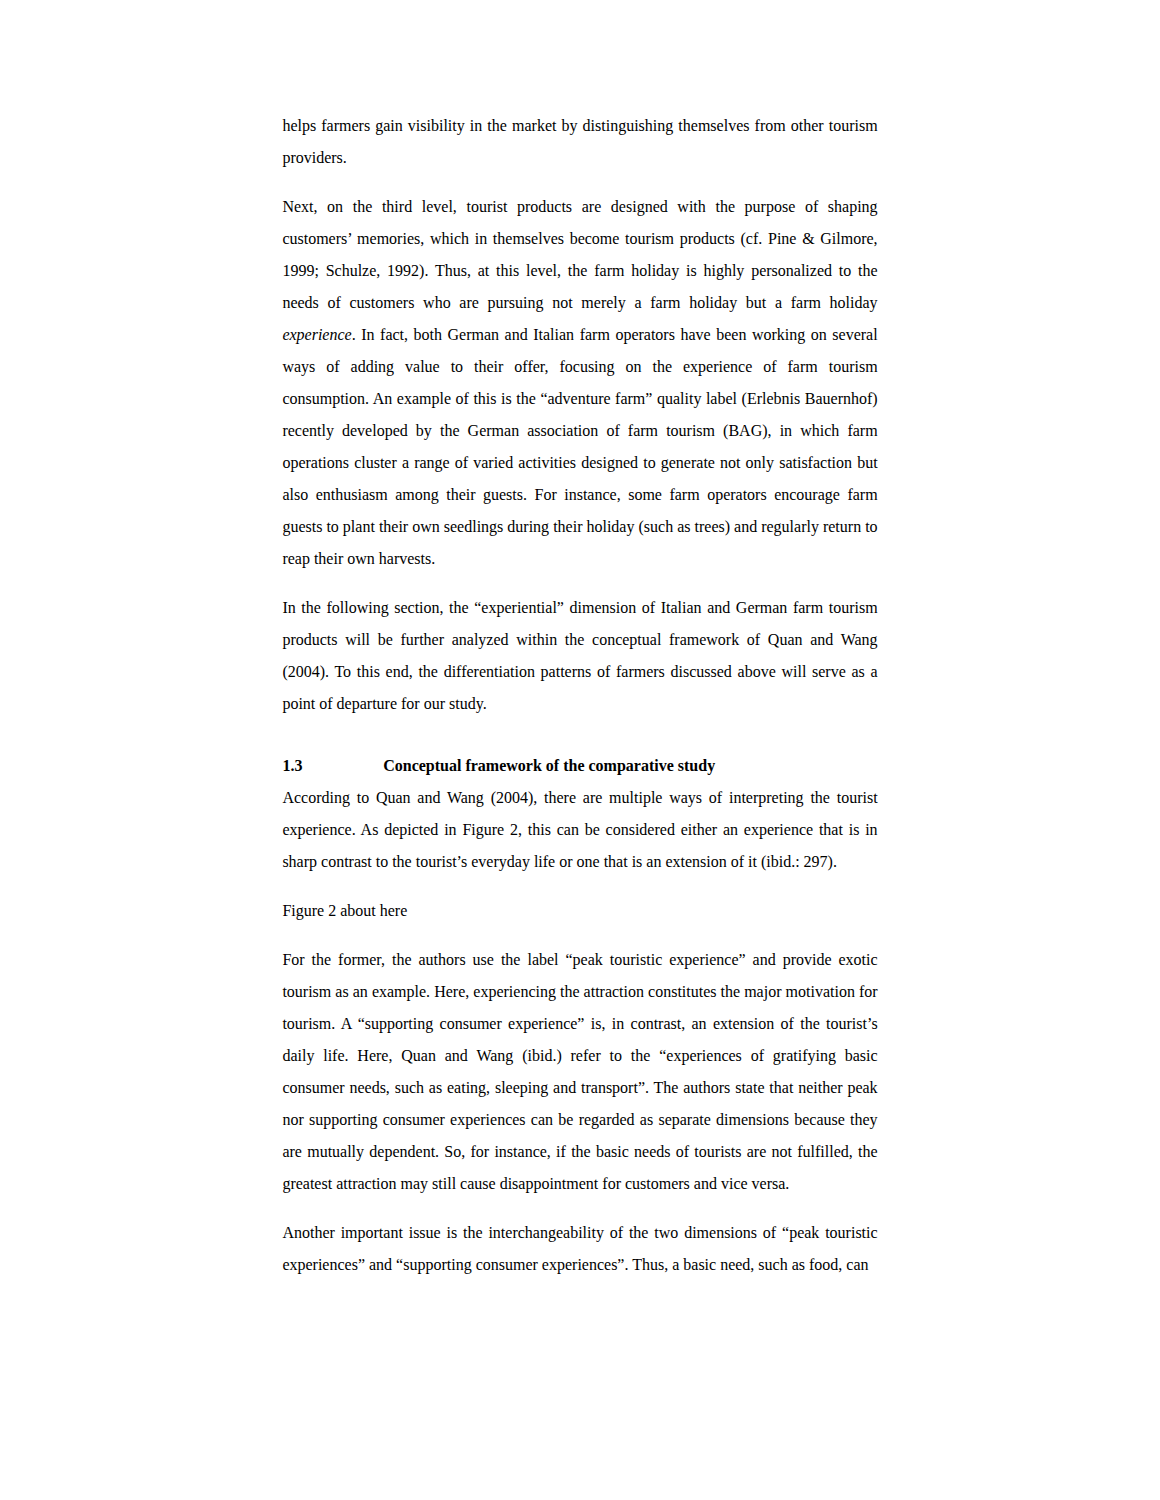helps farmers gain visibility in the market by distinguishing themselves from other tourism providers.
Next, on the third level, tourist products are designed with the purpose of shaping customers’ memories, which in themselves become tourism products (cf. Pine & Gilmore, 1999; Schulze, 1992). Thus, at this level, the farm holiday is highly personalized to the needs of customers who are pursuing not merely a farm holiday but a farm holiday experience. In fact, both German and Italian farm operators have been working on several ways of adding value to their offer, focusing on the experience of farm tourism consumption. An example of this is the “adventure farm” quality label (Erlebnis Bauernhof) recently developed by the German association of farm tourism (BAG), in which farm operations cluster a range of varied activities designed to generate not only satisfaction but also enthusiasm among their guests. For instance, some farm operators encourage farm guests to plant their own seedlings during their holiday (such as trees) and regularly return to reap their own harvests.
In the following section, the “experiential” dimension of Italian and German farm tourism products will be further analyzed within the conceptual framework of Quan and Wang (2004). To this end, the differentiation patterns of farmers discussed above will serve as a point of departure for our study.
1.3 Conceptual framework of the comparative study
According to Quan and Wang (2004), there are multiple ways of interpreting the tourist experience. As depicted in Figure 2, this can be considered either an experience that is in sharp contrast to the tourist’s everyday life or one that is an extension of it (ibid.: 297).
Figure 2 about here
For the former, the authors use the label “peak touristic experience” and provide exotic tourism as an example. Here, experiencing the attraction constitutes the major motivation for tourism. A “supporting consumer experience” is, in contrast, an extension of the tourist’s daily life. Here, Quan and Wang (ibid.) refer to the “experiences of gratifying basic consumer needs, such as eating, sleeping and transport”. The authors state that neither peak nor supporting consumer experiences can be regarded as separate dimensions because they are mutually dependent. So, for instance, if the basic needs of tourists are not fulfilled, the greatest attraction may still cause disappointment for customers and vice versa.
Another important issue is the interchangeability of the two dimensions of “peak touristic experiences” and “supporting consumer experiences”. Thus, a basic need, such as food, can